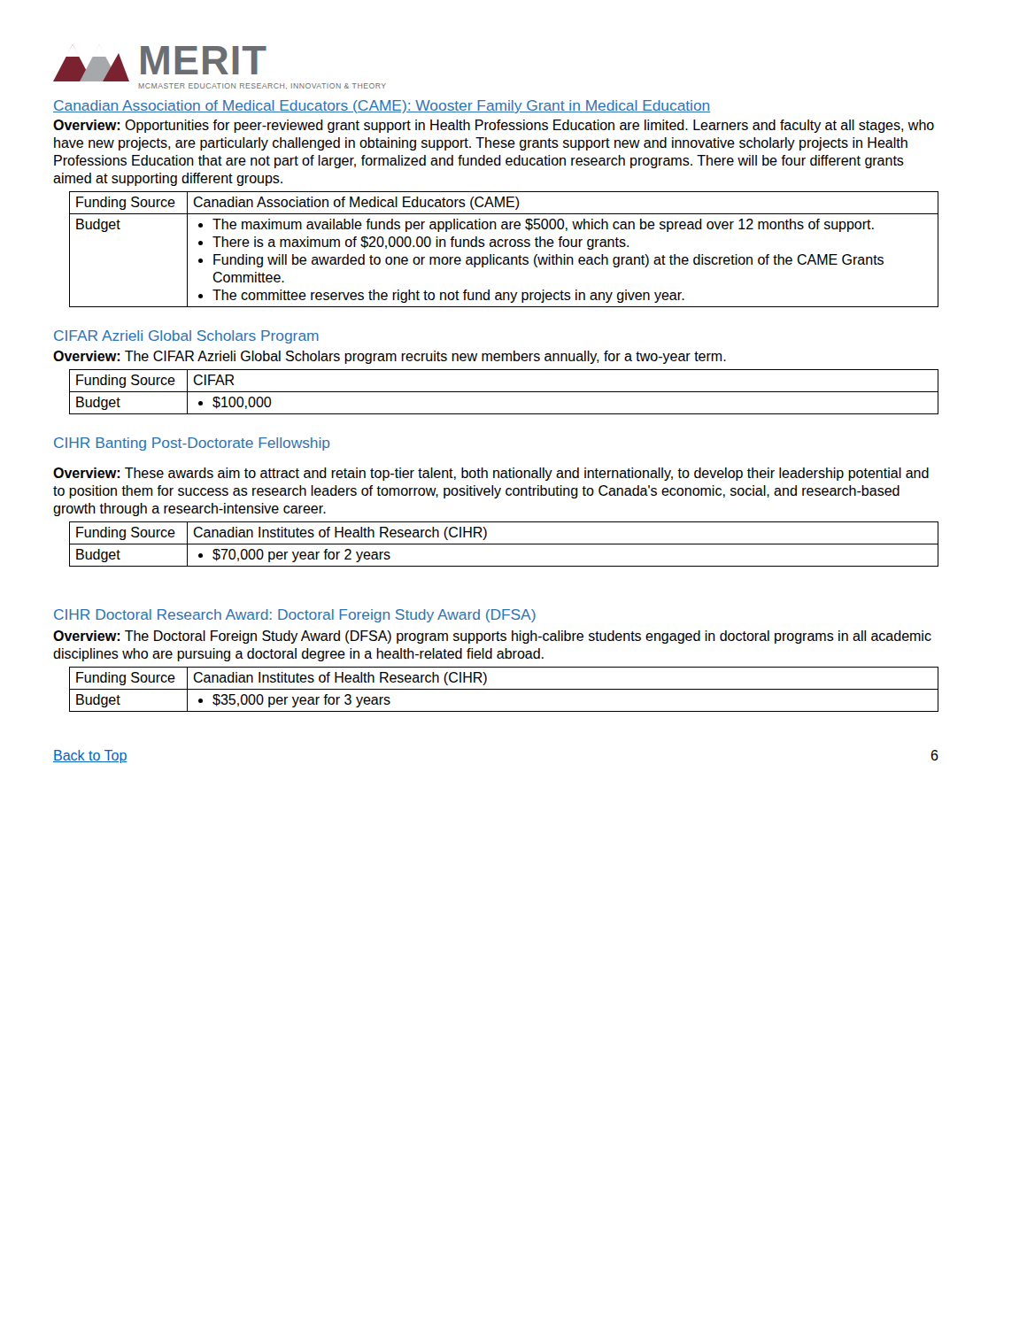MERIT
MCMASTER EDUCATION RESEARCH, INNOVATION & THEORY
Canadian Association of Medical Educators (CAME): Wooster Family Grant in Medical Education
Overview: Opportunities for peer-reviewed grant support in Health Professions Education are limited. Learners and faculty at all stages, who have new projects, are particularly challenged in obtaining support. These grants support new and innovative scholarly projects in Health Professions Education that are not part of larger, formalized and funded education research programs. There will be four different grants aimed at supporting different groups.
| Funding Source | Canadian Association of Medical Educators (CAME) |
| Budget | The maximum available funds per application are $5000, which can be spread over 12 months of support. There is a maximum of $20,000.00 in funds across the four grants. Funding will be awarded to one or more applicants (within each grant) at the discretion of the CAME Grants Committee. The committee reserves the right to not fund any projects in any given year. |
CIFAR Azrieli Global Scholars Program
Overview: The CIFAR Azrieli Global Scholars program recruits new members annually, for a two-year term.
| Funding Source | CIFAR |
| Budget | $100,000 |
CIHR Banting Post-Doctorate Fellowship
Overview: These awards aim to attract and retain top-tier talent, both nationally and internationally, to develop their leadership potential and to position them for success as research leaders of tomorrow, positively contributing to Canada's economic, social, and research-based growth through a research-intensive career.
| Funding Source | Canadian Institutes of Health Research (CIHR) |
| Budget | $70,000 per year for 2 years |
CIHR Doctoral Research Award: Doctoral Foreign Study Award (DFSA)
Overview: The Doctoral Foreign Study Award (DFSA) program supports high-calibre students engaged in doctoral programs in all academic disciplines who are pursuing a doctoral degree in a health-related field abroad.
| Funding Source | Canadian Institutes of Health Research (CIHR) |
| Budget | $35,000 per year for 3 years |
Back to Top 6